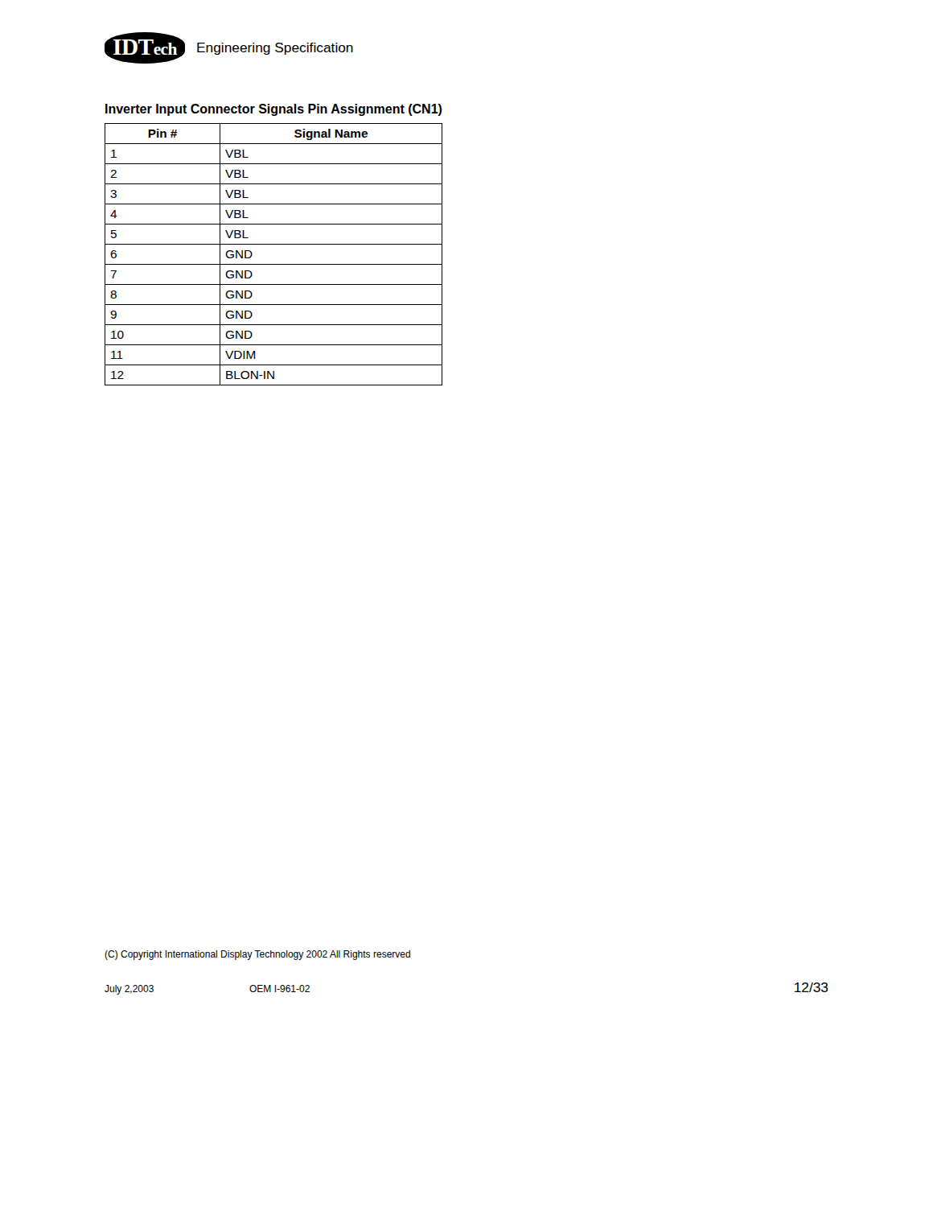IDTech
Engineering Specification
Inverter Input Connector Signals Pin Assignment (CN1)
| Pin # | Signal Name |
| --- | --- |
| 1 | VBL |
| 2 | VBL |
| 3 | VBL |
| 4 | VBL |
| 5 | VBL |
| 6 | GND |
| 7 | GND |
| 8 | GND |
| 9 | GND |
| 10 | GND |
| 11 | VDIM |
| 12 | BLON-IN |
(C) Copyright International Display Technology 2002 All Rights reserved
July 2,2003
OEM I-961-02
12/33